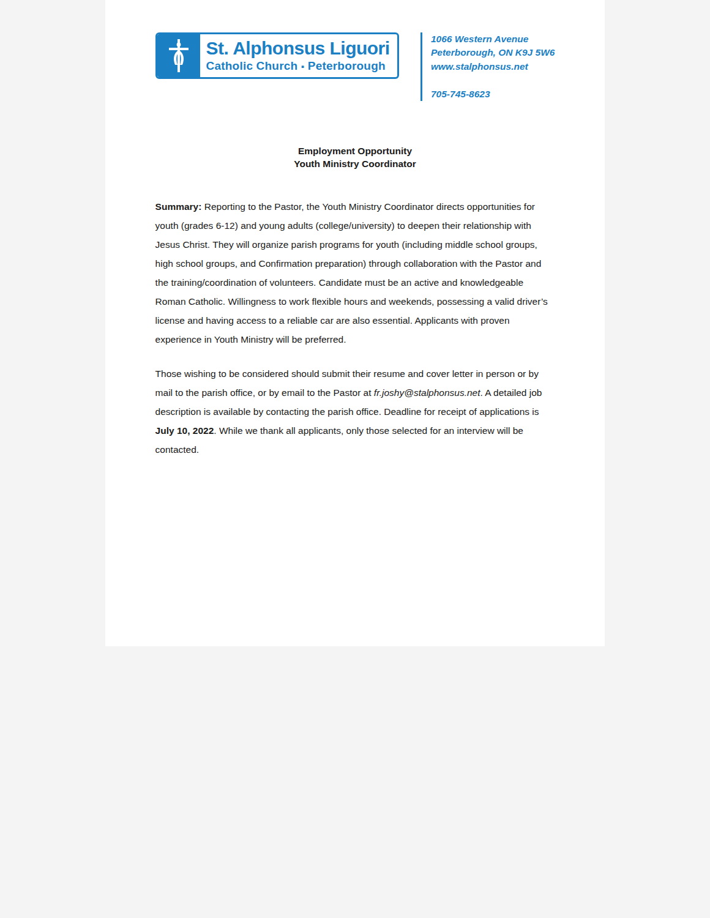St. Alphonsus Liguori
Catholic Church ▪ Peterborough
1066 Western Avenue
Peterborough, ON K9J 5W6
www.stalphonsus.net
705-745-8623
Employment Opportunity Youth Ministry Coordinator
Summary: Reporting to the Pastor, the Youth Ministry Coordinator directs opportunities for youth (grades 6-12) and young adults (college/university) to deepen their relationship with Jesus Christ. They will organize parish programs for youth (including middle school groups, high school groups, and Confirmation preparation) through collaboration with the Pastor and the training/coordination of volunteers. Candidate must be an active and knowledgeable Roman Catholic. Willingness to work flexible hours and weekends, possessing a valid driver’s license and having access to a reliable car are also essential. Applicants with proven experience in Youth Ministry will be preferred.
Those wishing to be considered should submit their resume and cover letter in person or by mail to the parish office, or by email to the Pastor at fr.joshy@stalphonsus.net. A detailed job description is available by contacting the parish office. Deadline for receipt of applications is July 10, 2022. While we thank all applicants, only those selected for an interview will be contacted.